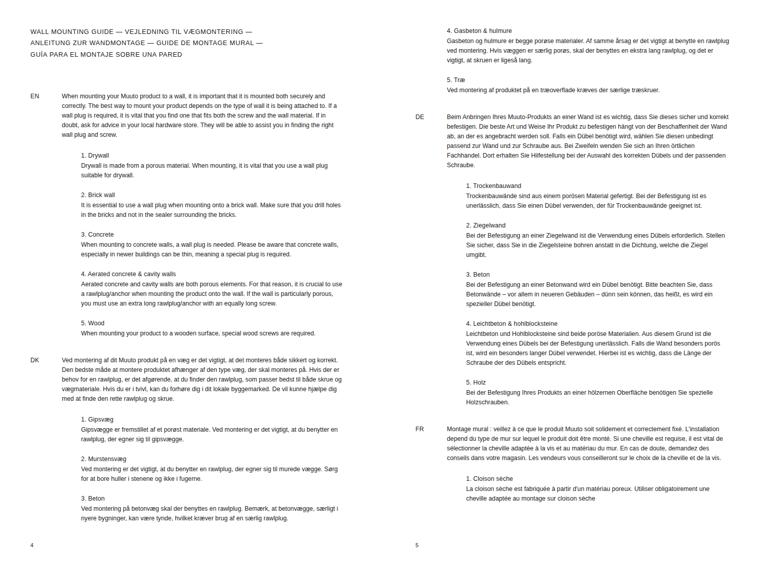Wall mounting guide — Vejledning til vægmontering —
Anleitung zur Wandmontage — Guide de montage mural —
Guía para el montaje sobre una pared
EN
When mounting your Muuto product to a wall, it is important that it is mounted both securely and correctly. The best way to mount your product depends on the type of wall it is being attached to. If a wall plug is required, it is vital that you find one that fits both the screw and the wall material. If in doubt, ask for advice in your local hardware store. They will be able to assist you in finding the right wall plug and screw.
1. Drywall
Drywall is made from a porous material. When mounting, it is vital that you use a wall plug suitable for drywall.
2. Brick wall
It is essential to use a wall plug when mounting onto a brick wall. Make sure that you drill holes in the bricks and not in the sealer surrounding the bricks.
3. Concrete
When mounting to concrete walls, a wall plug is needed. Please be aware that concrete walls, especially in newer buildings can be thin, meaning a special plug is required.
4. Aerated concrete & cavity walls
Aerated concrete and cavity walls are both porous elements. For that reason, it is crucial to use a rawlplug/anchor when mounting the product onto the wall. If the wall is particularly porous, you must use an extra long rawlplug/anchor with an equally long screw.
5. Wood
When mounting your product to a wooden surface, special wood screws are required.
DK
Ved montering af dit Muuto produkt på en væg er det vigtigt, at det monteres både sikkert og korrekt. Den bedste måde at montere produktet afhænger af den type væg, der skal monteres på. Hvis der er behov for en rawlplug, er det afgørende, at du finder den rawlplug, som passer bedst til både skrue og vægmateriale. Hvis du er i tvivl, kan du forhøre dig i dit lokale byggemarked. De vil kunne hjælpe dig med at finde den rette rawlplug og skrue.
1. Gipsvæg
Gipsvægge er fremstillet af et porøst materiale. Ved montering er det vigtigt, at du benytter en rawlplug, der egner sig til gipsvægge.
2. Murstensvæg
Ved montering er det vigtigt, at du benytter en rawlplug, der egner sig til murede vægge. Sørg for at bore huller i stenene og ikke i fugerne.
3. Beton
Ved montering på betonvæg skal der benyttes en rawlplug. Bemærk, at betonvægge, særligt i nyere bygninger, kan være tynde, hvilket kræver brug af en særlig rawlplug.
4
4. Gasbeton & hulmure
Gasbeton og hulmure er begge porøse materialer. Af samme årsag er det vigtigt at benytte en rawlplug ved montering. Hvis væggen er særlig porøs, skal der benyttes en ekstra lang rawlplug, og det er vigtigt, at skruen er ligeså lang.
5. Træ
Ved montering af produktet på en træoverflade kræves der særlige træskruer.
DE
Beim Anbringen Ihres Muuto-Produkts an einer Wand ist es wichtig, dass Sie dieses sicher und korrekt befestigen. Die beste Art und Weise Ihr Produkt zu befestigen hängt von der Beschaffenheit der Wand ab, an der es angebracht werden soll. Falls ein Dübel benötigt wird, wählen Sie diesen unbedingt passend zur Wand und zur Schraube aus. Bei Zweifeln wenden Sie sich an Ihren örtlichen Fachhandel. Dort erhalten Sie Hilfestellung bei der Auswahl des korrekten Dübels und der passenden Schraube.
1. Trockenbauwand
Trockenbauwände sind aus einem porösen Material gefertigt. Bei der Befestigung ist es unerlässlich, dass Sie einen Dübel verwenden, der für Trockenbauwände geeignet ist.
2. Ziegelwand
Bei der Befestigung an einer Ziegelwand ist die Verwendung eines Dübels erforderlich. Stellen Sie sicher, dass Sie in die Ziegelsteine bohren anstatt in die Dichtung, welche die Ziegel umgibt.
3. Beton
Bei der Befestigung an einer Betonwand wird ein Dübel benötigt. Bitte beachten Sie, dass Betonwände – vor allem in neueren Gebäuden – dünn sein können, das heißt, es wird ein spezieller Dübel benötigt.
4. Leichtbeton & hohlblocksteine
Leichtbeton und Hohlblocksteine sind beide poröse Materialien. Aus diesem Grund ist die Verwendung eines Dübels bei der Befestigung unerlässlich. Falls die Wand besonders porös ist, wird ein besonders langer Dübel verwendet. Hierbei ist es wichtig, dass die Länge der Schraube der des Dübels entspricht.
5. Holz
Bei der Befestigung Ihres Produkts an einer hölzernen Oberfläche benötigen Sie spezielle Holzschrauben.
FR
Montage mural : veillez à ce que le produit Muuto soit solidement et correctement fixé. L'installation depend du type de mur sur lequel le produit doit être monté. Si une cheville est requise, il est vital de sélectionner la cheville adaptée à la vis et au matériau du mur. En cas de doute, demandez des conseils dans votre magasin. Les vendeurs vous conseilleront sur le choix de la cheville et de la vis.
1. Cloison sèche
La cloison sèche est fabriquée à partir d'un matériau poreux. Utiliser obligatoirement une cheville adaptée au montage sur cloison sèche
5